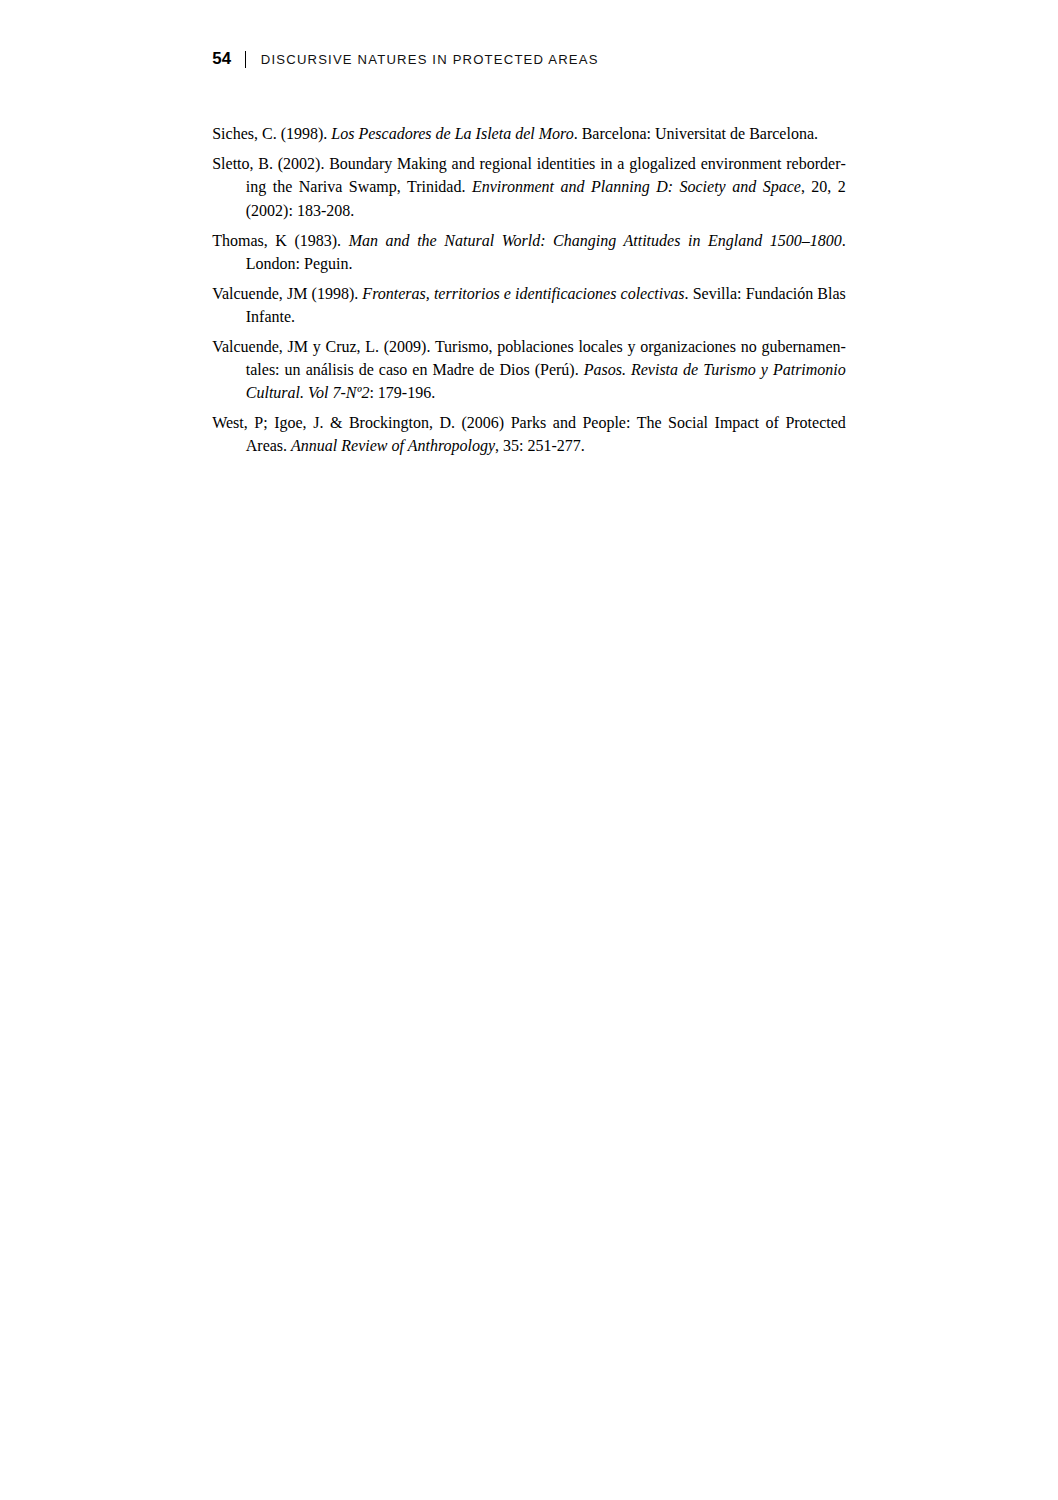54 Discursive Natures in Protected Areas
Siches, C. (1998). Los Pescadores de La Isleta del Moro. Barcelona: Universitat de Barcelona.
Sletto, B. (2002). Boundary Making and regional identities in a glogalized environment rebordering the Nariva Swamp, Trinidad. Environment and Planning D: Society and Space, 20, 2 (2002): 183-208.
Thomas, K (1983). Man and the Natural World: Changing Attitudes in England 1500–1800. London: Peguin.
Valcuende, JM (1998). Fronteras, territorios e identificaciones colectivas. Sevilla: Fundación Blas Infante.
Valcuende, JM y Cruz, L. (2009). Turismo, poblaciones locales y organizaciones no gubernamentales: un análisis de caso en Madre de Dios (Perú). Pasos. Revista de Turismo y Patrimonio Cultural. Vol 7-Nº2: 179-196.
West, P; Igoe, J. & Brockington, D. (2006) Parks and People: The Social Impact of Protected Areas. Annual Review of Anthropology, 35: 251-277.